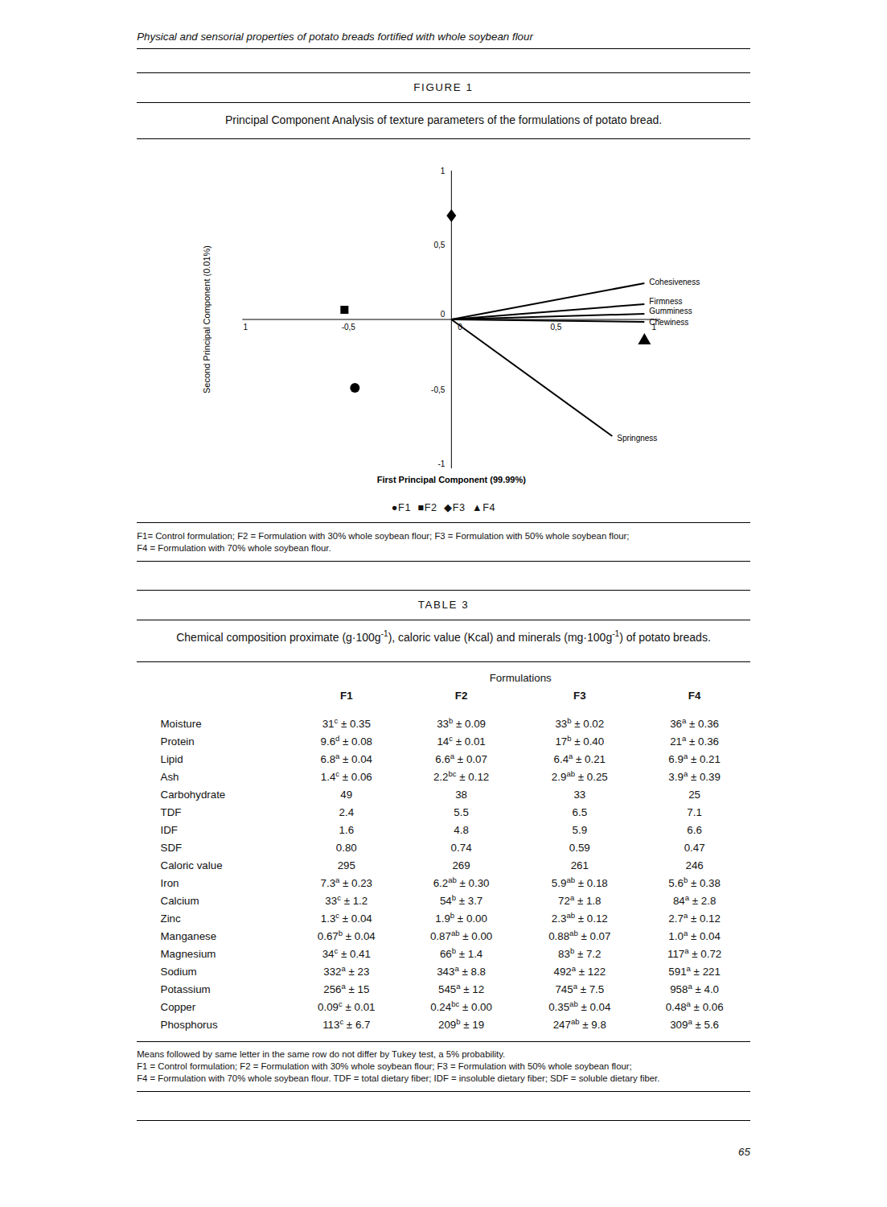Physical and sensorial properties of potato breads fortified with whole soybean flour
FIGURE 1
Principal Component Analysis of texture parameters of the formulations of potato bread.
Second Principal Component (0.01%) 1 0,5 0 -0,5 -1 1 -0,5 0 0,5 1 Cohesiveness Firmness Gumminess Chewiness Springness First Principal Component (99.99%)
●F1 ■F2 ◆F3 ▲F4
F1= Control formulation; F2 = Formulation with 30% whole soybean flour; F3 = Formulation with 50% whole soybean flour;
F4 = Formulation with 70% whole soybean flour.
TABLE 3
Chemical composition proximate (g·100g-1), caloric value (Kcal) and minerals (mg·100g-1) of potato breads.
| | Formulations |
| --- | --- |
| | F1 | F2 | F3 | F4 |
| Moisture | 31 c ± 0.35 | 33 b ± 0.09 | 33 b ± 0.02 | 36 a ± 0.36 |
| Protein | 9.6 d ± 0.08 | 14 c ± 0.01 | 17 b ± 0.40 | 21 a ± 0.36 |
| Lipid | 6.8 a ± 0.04 | 6.6 a ± 0.07 | 6.4 a ± 0.21 | 6.9 a ± 0.21 |
| Ash | 1.4 c ± 0.06 | 2.2 bc ± 0.12 | 2.9 ab ± 0.25 | 3.9 a ± 0.39 |
| Carbohydrate | 49 | 38 | 33 | 25 |
| TDF | 2.4 | 5.5 | 6.5 | 7.1 |
| IDF | 1.6 | 4.8 | 5.9 | 6.6 |
| SDF | 0.80 | 0.74 | 0.59 | 0.47 |
| Caloric value | 295 | 269 | 261 | 246 |
| Iron | 7.3 a ± 0.23 | 6.2 ab ± 0.30 | 5.9 ab ± 0.18 | 5.6 b ± 0.38 |
| Calcium | 33 c ± 1.2 | 54 b ± 3.7 | 72 a ± 1.8 | 84 a ± 2.8 |
| Zinc | 1.3 c ± 0.04 | 1.9 b ± 0.00 | 2.3 ab ± 0.12 | 2.7 a ± 0.12 |
| Manganese | 0.67 b ± 0.04 | 0.87 ab ± 0.00 | 0.88 ab ± 0.07 | 1.0 a ± 0.04 |
| Magnesium | 34 c ± 0.41 | 66 b ± 1.4 | 83 b ± 7.2 | 117 a ± 0.72 |
| Sodium | 332 a ± 23 | 343 a ± 8.8 | 492 a ± 122 | 591 a ± 221 |
| Potassium | 256 a ± 15 | 545 a ± 12 | 745 a ± 7.5 | 958 a ± 4.0 |
| Copper | 0.09 c ± 0.01 | 0.24 bc ± 0.00 | 0.35 ab ± 0.04 | 0.48 a ± 0.06 |
| Phosphorus | 113 c ± 6.7 | 209 b ± 19 | 247 ab ± 9.8 | 309 a ± 5.6 |
Means followed by same letter in the same row do not differ by Tukey test, a 5% probability.
F1 = Control formulation; F2 = Formulation with 30% whole soybean flour; F3 = Formulation with 50% whole soybean flour;
F4 = Formulation with 70% whole soybean flour. TDF = total dietary fiber; IDF = insoluble dietary fiber; SDF = soluble dietary fiber.
65